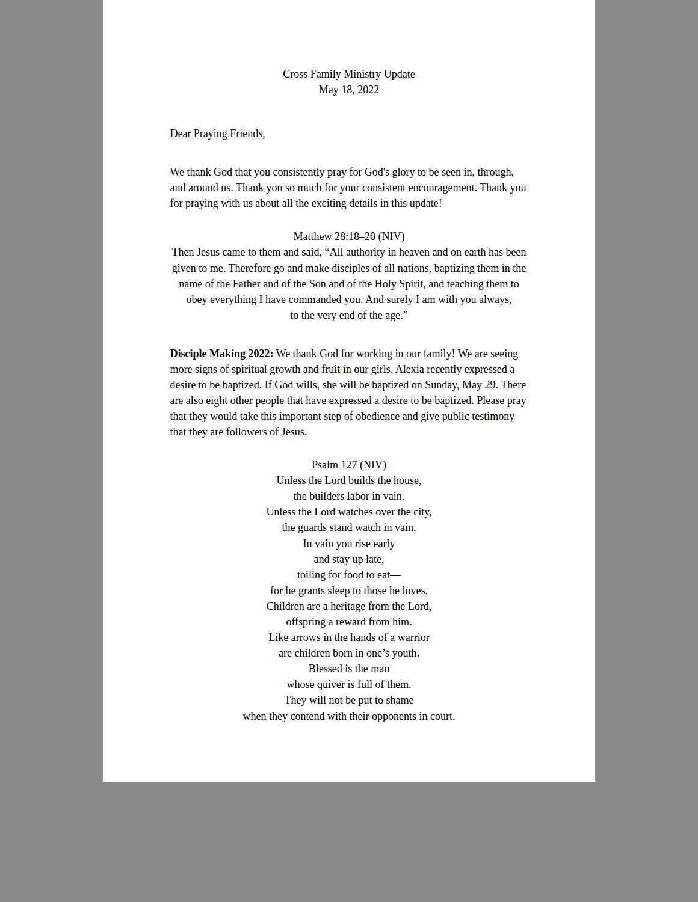Cross Family Ministry Update
May 18, 2022
Dear Praying Friends,
We thank God that you consistently pray for God's glory to be seen in, through, and around us. Thank you so much for your consistent encouragement. Thank you for praying with us about all the exciting details in this update!
Matthew 28:18–20 (NIV)
Then Jesus came to them and said, “All authority in heaven and on earth has been given to me. Therefore go and make disciples of all nations, baptizing them in the name of the Father and of the Son and of the Holy Spirit, and teaching them to obey everything I have commanded you. And surely I am with you always,
to the very end of the age.”
Disciple Making 2022: We thank God for working in our family! We are seeing more signs of spiritual growth and fruit in our girls. Alexia recently expressed a desire to be baptized. If God wills, she will be baptized on Sunday, May 29. There are also eight other people that have expressed a desire to be baptized. Please pray that they would take this important step of obedience and give public testimony that they are followers of Jesus.
Psalm 127 (NIV)
Unless the Lord builds the house,
the builders labor in vain.
Unless the Lord watches over the city,
the guards stand watch in vain.
In vain you rise early
and stay up late,
toiling for food to eat—
for he grants sleep to those he loves.
Children are a heritage from the Lord,
offspring a reward from him.
Like arrows in the hands of a warrior
are children born in one’s youth.
Blessed is the man
whose quiver is full of them.
They will not be put to shame
when they contend with their opponents in court.